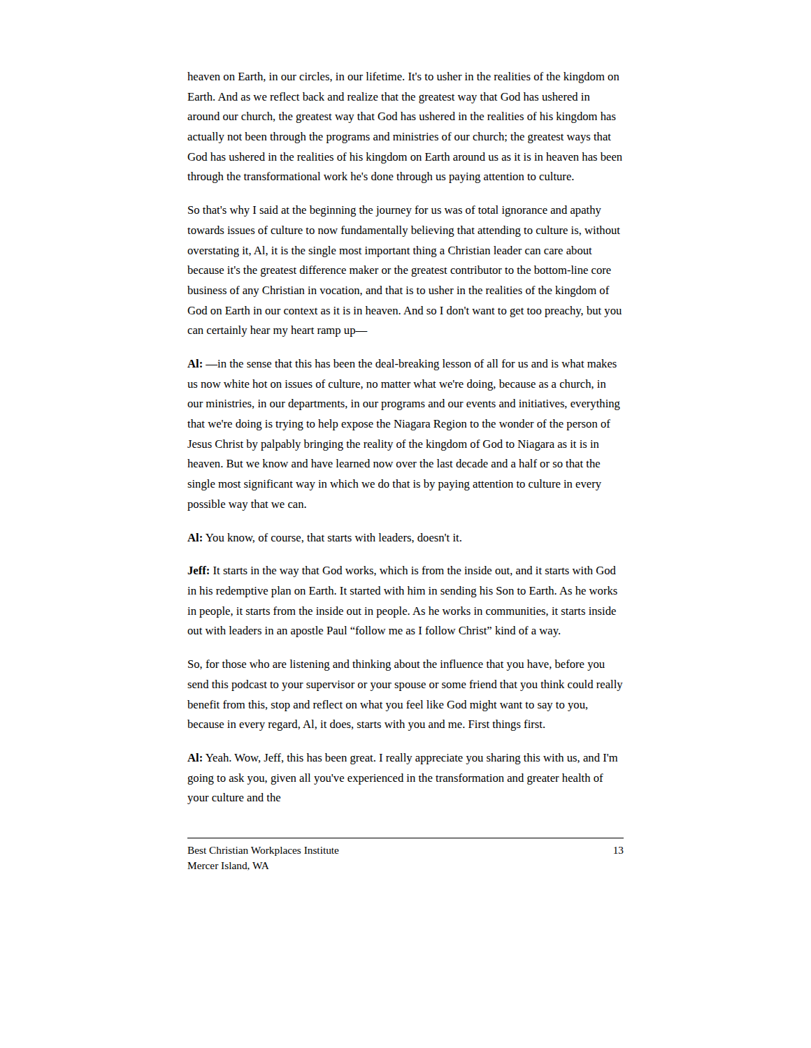heaven on Earth, in our circles, in our lifetime. It's to usher in the realities of the kingdom on Earth. And as we reflect back and realize that the greatest way that God has ushered in around our church, the greatest way that God has ushered in the realities of his kingdom has actually not been through the programs and ministries of our church; the greatest ways that God has ushered in the realities of his kingdom on Earth around us as it is in heaven has been through the transformational work he's done through us paying attention to culture.
So that's why I said at the beginning the journey for us was of total ignorance and apathy towards issues of culture to now fundamentally believing that attending to culture is, without overstating it, Al, it is the single most important thing a Christian leader can care about because it's the greatest difference maker or the greatest contributor to the bottom-line core business of any Christian in vocation, and that is to usher in the realities of the kingdom of God on Earth in our context as it is in heaven. And so I don't want to get too preachy, but you can certainly hear my heart ramp up—
Al: —in the sense that this has been the deal-breaking lesson of all for us and is what makes us now white hot on issues of culture, no matter what we're doing, because as a church, in our ministries, in our departments, in our programs and our events and initiatives, everything that we're doing is trying to help expose the Niagara Region to the wonder of the person of Jesus Christ by palpably bringing the reality of the kingdom of God to Niagara as it is in heaven. But we know and have learned now over the last decade and a half or so that the single most significant way in which we do that is by paying attention to culture in every possible way that we can.
Al: You know, of course, that starts with leaders, doesn't it.
Jeff: It starts in the way that God works, which is from the inside out, and it starts with God in his redemptive plan on Earth. It started with him in sending his Son to Earth. As he works in people, it starts from the inside out in people. As he works in communities, it starts inside out with leaders in an apostle Paul “follow me as I follow Christ” kind of a way.
So, for those who are listening and thinking about the influence that you have, before you send this podcast to your supervisor or your spouse or some friend that you think could really benefit from this, stop and reflect on what you feel like God might want to say to you, because in every regard, Al, it does, starts with you and me. First things first.
Al: Yeah. Wow, Jeff, this has been great. I really appreciate you sharing this with us, and I'm going to ask you, given all you've experienced in the transformation and greater health of your culture and the
Best Christian Workplaces Institute
Mercer Island, WA
13